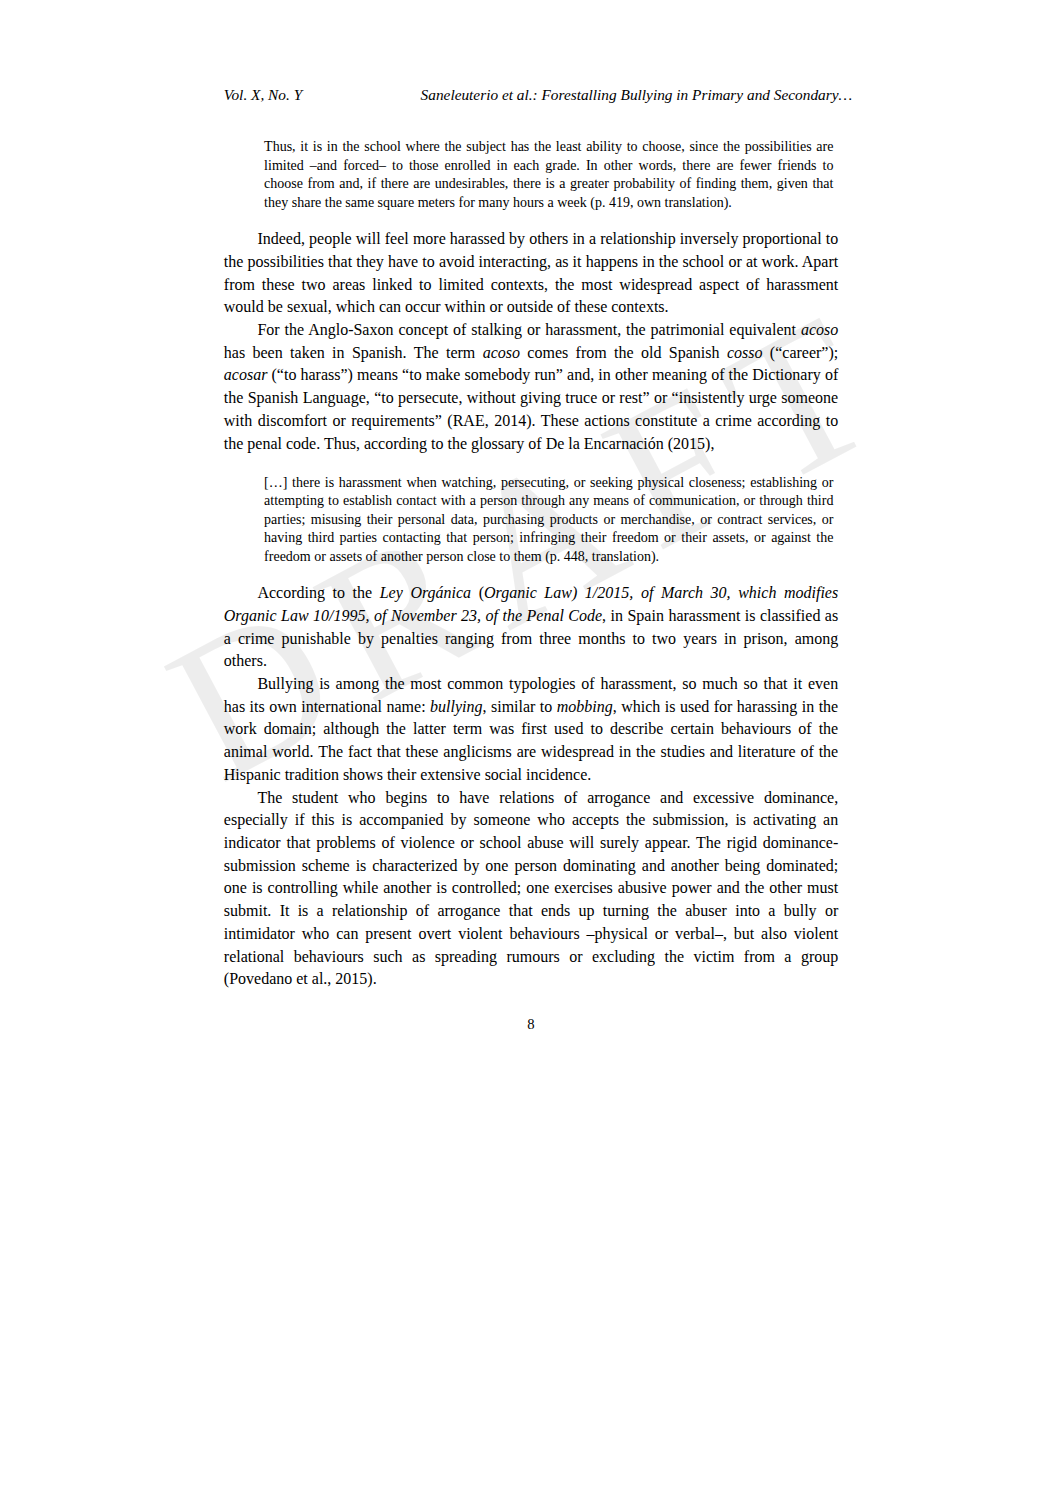DRAFT
Vol. X, No. Y Saneleuterio et al.: Forestalling Bullying in Primary and Secondary…
Thus, it is in the school where the subject has the least ability to choose, since the possibilities are limited –and forced– to those enrolled in each grade. In other words, there are fewer friends to choose from and, if there are undesirables, there is a greater probability of finding them, given that they share the same square meters for many hours a week (p. 419, own translation).
Indeed, people will feel more harassed by others in a relationship inversely proportional to the possibilities that they have to avoid interacting, as it happens in the school or at work. Apart from these two areas linked to limited contexts, the most widespread aspect of harassment would be sexual, which can occur within or outside of these contexts.
For the Anglo-Saxon concept of stalking or harassment, the patrimonial equivalent acoso has been taken in Spanish. The term acoso comes from the old Spanish cosso (“career”); acosar (“to harass”) means “to make somebody run” and, in other meaning of the Dictionary of the Spanish Language, “to persecute, without giving truce or rest” or “insistently urge someone with discomfort or requirements” (RAE, 2014). These actions constitute a crime according to the penal code. Thus, according to the glossary of De la Encarnación (2015),
[…] there is harassment when watching, persecuting, or seeking physical closeness; establishing or attempting to establish contact with a person through any means of communication, or through third parties; misusing their personal data, purchasing products or merchandise, or contract services, or having third parties contacting that person; infringing their freedom or their assets, or against the freedom or assets of another person close to them (p. 448, translation).
According to the Ley Orgánica (Organic Law) 1/2015, of March 30, which modifies Organic Law 10/1995, of November 23, of the Penal Code, in Spain harassment is classified as a crime punishable by penalties ranging from three months to two years in prison, among others.
Bullying is among the most common typologies of harassment, so much so that it even has its own international name: bullying, similar to mobbing, which is used for harassing in the work domain; although the latter term was first used to describe certain behaviours of the animal world. The fact that these anglicisms are widespread in the studies and literature of the Hispanic tradition shows their extensive social incidence.
The student who begins to have relations of arrogance and excessive dominance, especially if this is accompanied by someone who accepts the submission, is activating an indicator that problems of violence or school abuse will surely appear. The rigid dominance-submission scheme is characterized by one person dominating and another being dominated; one is controlling while another is controlled; one exercises abusive power and the other must submit. It is a relationship of arrogance that ends up turning the abuser into a bully or intimidator who can present overt violent behaviours –physical or verbal–, but also violent relational behaviours such as spreading rumours or excluding the victim from a group (Povedano et al., 2015).
8